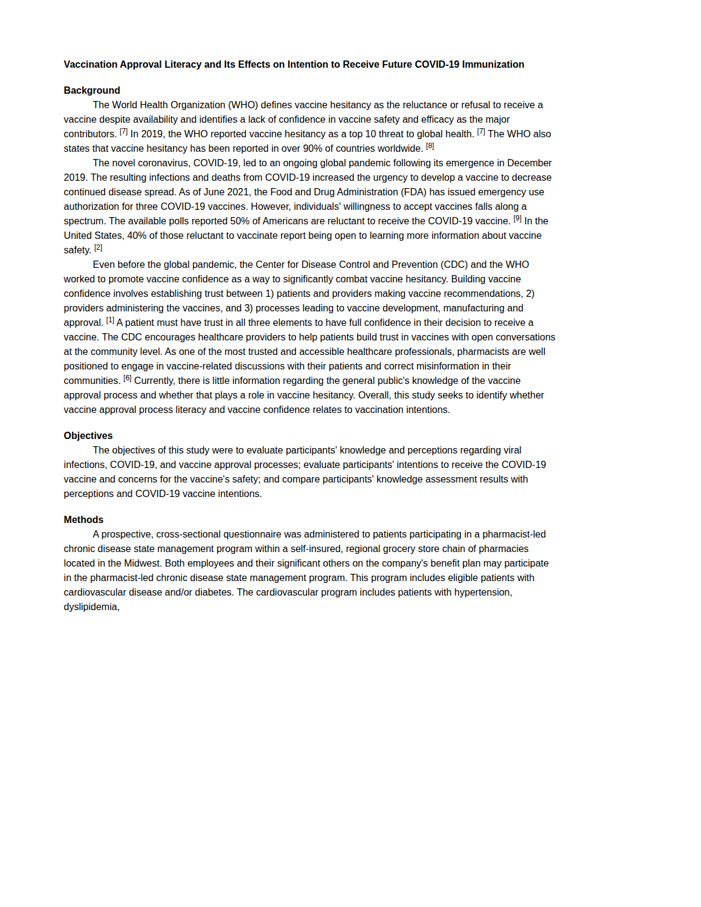Vaccination Approval Literacy and Its Effects on Intention to Receive Future COVID-19 Immunization
Background
The World Health Organization (WHO) defines vaccine hesitancy as the reluctance or refusal to receive a vaccine despite availability and identifies a lack of confidence in vaccine safety and efficacy as the major contributors. [7] In 2019, the WHO reported vaccine hesitancy as a top 10 threat to global health. [7] The WHO also states that vaccine hesitancy has been reported in over 90% of countries worldwide. [8]
The novel coronavirus, COVID-19, led to an ongoing global pandemic following its emergence in December 2019. The resulting infections and deaths from COVID-19 increased the urgency to develop a vaccine to decrease continued disease spread. As of June 2021, the Food and Drug Administration (FDA) has issued emergency use authorization for three COVID-19 vaccines. However, individuals' willingness to accept vaccines falls along a spectrum. The available polls reported 50% of Americans are reluctant to receive the COVID-19 vaccine. [9] In the United States, 40% of those reluctant to vaccinate report being open to learning more information about vaccine safety. [2]
Even before the global pandemic, the Center for Disease Control and Prevention (CDC) and the WHO worked to promote vaccine confidence as a way to significantly combat vaccine hesitancy. Building vaccine confidence involves establishing trust between 1) patients and providers making vaccine recommendations, 2) providers administering the vaccines, and 3) processes leading to vaccine development, manufacturing and approval. [1] A patient must have trust in all three elements to have full confidence in their decision to receive a vaccine. The CDC encourages healthcare providers to help patients build trust in vaccines with open conversations at the community level. As one of the most trusted and accessible healthcare professionals, pharmacists are well positioned to engage in vaccine-related discussions with their patients and correct misinformation in their communities. [6] Currently, there is little information regarding the general public's knowledge of the vaccine approval process and whether that plays a role in vaccine hesitancy. Overall, this study seeks to identify whether vaccine approval process literacy and vaccine confidence relates to vaccination intentions.
Objectives
The objectives of this study were to evaluate participants' knowledge and perceptions regarding viral infections, COVID-19, and vaccine approval processes; evaluate participants' intentions to receive the COVID-19 vaccine and concerns for the vaccine's safety; and compare participants' knowledge assessment results with perceptions and COVID-19 vaccine intentions.
Methods
A prospective, cross-sectional questionnaire was administered to patients participating in a pharmacist-led chronic disease state management program within a self-insured, regional grocery store chain of pharmacies located in the Midwest. Both employees and their significant others on the company's benefit plan may participate in the pharmacist-led chronic disease state management program. This program includes eligible patients with cardiovascular disease and/or diabetes. The cardiovascular program includes patients with hypertension, dyslipidemia,